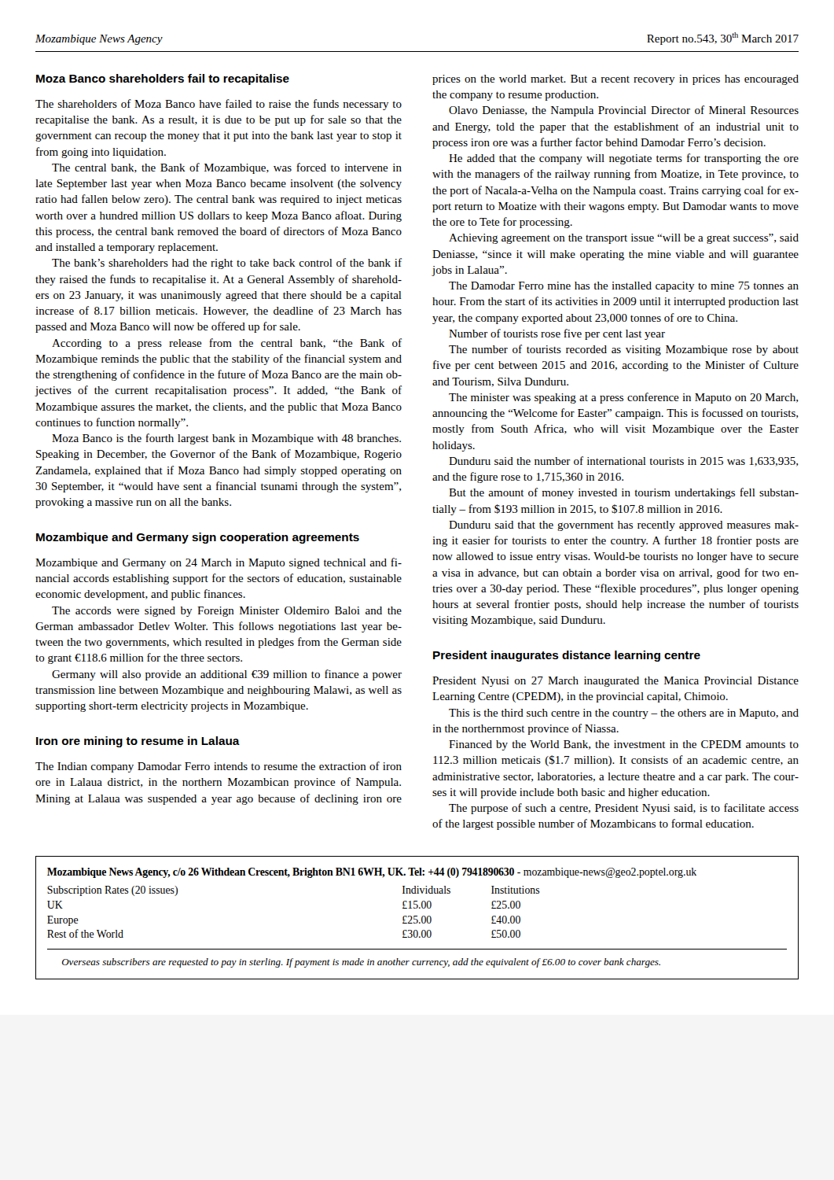Mozambique News Agency
Report no.543, 30th March 2017
Moza Banco shareholders fail to recapitalise
The shareholders of Moza Banco have failed to raise the funds necessary to recapitalise the bank. As a result, it is due to be put up for sale so that the government can recoup the money that it put into the bank last year to stop it from going into liquidation.
The central bank, the Bank of Mozambique, was forced to intervene in late September last year when Moza Banco became insolvent (the solvency ratio had fallen below zero). The central bank was required to inject meticas worth over a hundred million US dollars to keep Moza Banco afloat. During this process, the central bank removed the board of directors of Moza Banco and installed a temporary replacement.
The bank’s shareholders had the right to take back control of the bank if they raised the funds to recapitalise it. At a General Assembly of shareholders on 23 January, it was unanimously agreed that there should be a capital increase of 8.17 billion meticais. However, the deadline of 23 March has passed and Moza Banco will now be offered up for sale.
According to a press release from the central bank, “the Bank of Mozambique reminds the public that the stability of the financial system and the strengthening of confidence in the future of Moza Banco are the main objectives of the current recapitalisation process”. It added, “the Bank of Mozambique assures the market, the clients, and the public that Moza Banco continues to function normally”.
Moza Banco is the fourth largest bank in Mozambique with 48 branches. Speaking in December, the Governor of the Bank of Mozambique, Rogerio Zandamela, explained that if Moza Banco had simply stopped operating on 30 September, it “would have sent a financial tsunami through the system”, provoking a massive run on all the banks.
Mozambique and Germany sign cooperation agreements
Mozambique and Germany on 24 March in Maputo signed technical and financial accords establishing support for the sectors of education, sustainable economic development, and public finances.
The accords were signed by Foreign Minister Oldemiro Baloi and the German ambassador Detlev Wolter. This follows negotiations last year between the two governments, which resulted in pledges from the German side to grant €118.6 million for the three sectors.
Germany will also provide an additional €39 million to finance a power transmission line between Mozambique and neighbouring Malawi, as well as supporting short-term electricity projects in Mozambique.
Iron ore mining to resume in Lalaua
The Indian company Damodar Ferro intends to resume the extraction of iron ore in Lalaua district, in the northern Mozambican province of Nampula. Mining at Lalaua was suspended a year ago because of declining iron ore prices on the world market. But a recent recovery in prices has encouraged the company to resume production.
Olavo Deniasse, the Nampula Provincial Director of Mineral Resources and Energy, told the paper that the establishment of an industrial unit to process iron ore was a further factor behind Damodar Ferro’s decision.
He added that the company will negotiate terms for transporting the ore with the managers of the railway running from Moatize, in Tete province, to the port of Nacala-a-Velha on the Nampula coast. Trains carrying coal for export return to Moatize with their wagons empty. But Damodar wants to move the ore to Tete for processing.
Achieving agreement on the transport issue “will be a great success”, said Deniasse, “since it will make operating the mine viable and will guarantee jobs in Lalaua”.
The Damodar Ferro mine has the installed capacity to mine 75 tonnes an hour. From the start of its activities in 2009 until it interrupted production last year, the company exported about 23,000 tonnes of ore to China.
Number of tourists rose five per cent last year
The number of tourists recorded as visiting Mozambique rose by about five per cent between 2015 and 2016, according to the Minister of Culture and Tourism, Silva Dunduru.
The minister was speaking at a press conference in Maputo on 20 March, announcing the “Welcome for Easter” campaign. This is focussed on tourists, mostly from South Africa, who will visit Mozambique over the Easter holidays.
Dunduru said the number of international tourists in 2015 was 1,633,935, and the figure rose to 1,715,360 in 2016.
But the amount of money invested in tourism undertakings fell substantially – from $193 million in 2015, to $107.8 million in 2016.
Dunduru said that the government has recently approved measures making it easier for tourists to enter the country. A further 18 frontier posts are now allowed to issue entry visas. Would-be tourists no longer have to secure a visa in advance, but can obtain a border visa on arrival, good for two entries over a 30-day period. These “flexible procedures”, plus longer opening hours at several frontier posts, should help increase the number of tourists visiting Mozambique, said Dunduru.
President inaugurates distance learning centre
President Nyusi on 27 March inaugurated the Manica Provincial Distance Learning Centre (CPEDM), in the provincial capital, Chimoio.
This is the third such centre in the country – the others are in Maputo, and in the northernmost province of Niassa.
Financed by the World Bank, the investment in the CPEDM amounts to 112.3 million meticais ($1.7 million). It consists of an academic centre, an administrative sector, laboratories, a lecture theatre and a car park. The courses it will provide include both basic and higher education.
The purpose of such a centre, President Nyusi said, is to facilitate access of the largest possible number of Mozambicans to formal education.
Mozambique News Agency, c/o 26 Withdean Crescent, Brighton BN1 6WH, UK. Tel: +44 (0) 7941890630 - mozambique-news@geo2.poptel.org.uk
| Subscription Rates (20 issues) | Individuals | Institutions |
| --- | --- | --- |
| UK | £15.00 | £25.00 |
| Europe | £25.00 | £40.00 |
| Rest of the World | £30.00 | £50.00 |
Overseas subscribers are requested to pay in sterling. If payment is made in another currency, add the equivalent of £6.00 to cover bank charges.